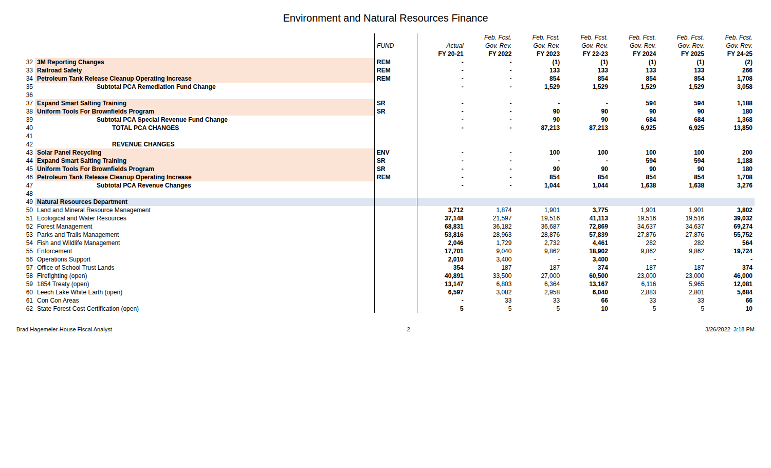Environment and Natural Resources Finance
| | | | | Feb. Fcst. | Feb. Fcst. | Feb. Fcst. | Feb. Fcst. | Feb. Fcst. | Feb. Fcst. |
| --- | --- | --- | --- | --- | --- | --- | --- | --- | --- |
| | | FUND | Actual | Gov. Rev. | Gov. Rev. | Gov. Rev. | Gov. Rev. | Gov. Rev. | Gov. Rev. |
| | | | FY 20-21 | FY 2022 | FY 2023 | FY 22-23 | FY 2024 | FY 2025 | FY 24-25 |
| 32 | 3M Reporting Changes | REM | - | - | (1) | (1) | (1) | (1) | (2) |
| 33 | Railroad Safety | REM | - | - | 133 | 133 | 133 | 133 | 266 |
| 34 | Petroleum Tank Release Cleanup Operating Increase | REM | - | - | 854 | 854 | 854 | 854 | 1,708 |
| 35 | Subtotal PCA Remediation Fund Change | | - | - | 1,529 | 1,529 | 1,529 | 1,529 | 3,058 |
| 36 | | | | | | | | | |
| 37 | Expand Smart Salting Training | SR | - | - | - | - | 594 | 594 | 1,188 |
| 38 | Uniform Tools For Brownfields Program | SR | - | - | 90 | 90 | 90 | 90 | 180 |
| 39 | Subtotal PCA Special Revenue Fund Change | | - | - | 90 | 90 | 684 | 684 | 1,368 |
| 40 | TOTAL PCA CHANGES | | - | - | 87,213 | 87,213 | 6,925 | 6,925 | 13,850 |
| 41 | | | | | | | | | |
| 42 | REVENUE CHANGES | | | | | | | | |
| 43 | Solar Panel Recycling | ENV | - | - | 100 | 100 | 100 | 100 | 200 |
| 44 | Expand Smart Salting Training | SR | - | - | - | - | 594 | 594 | 1,188 |
| 45 | Uniform Tools For Brownfields Program | SR | - | - | 90 | 90 | 90 | 90 | 180 |
| 46 | Petroleum Tank Release Cleanup Operating Increase | REM | - | - | 854 | 854 | 854 | 854 | 1,708 |
| 47 | Subtotal PCA Revenue Changes | | - | - | 1,044 | 1,044 | 1,638 | 1,638 | 3,276 |
| 48 | | | | | | | | | |
| 49 | Natural Resources Department | | | | | | | | |
| 50 | Land and Mineral Resource Management | | 3,712 | 1,874 | 1,901 | 3,775 | 1,901 | 1,901 | 3,802 |
| 51 | Ecological and Water Resources | | 37,148 | 21,597 | 19,516 | 41,113 | 19,516 | 19,516 | 39,032 |
| 52 | Forest Management | | 68,831 | 36,182 | 36,687 | 72,869 | 34,637 | 34,637 | 69,274 |
| 53 | Parks and Trails Management | | 53,816 | 28,963 | 28,876 | 57,839 | 27,876 | 27,876 | 55,752 |
| 54 | Fish and Wildlife Management | | 2,046 | 1,729 | 2,732 | 4,461 | 282 | 282 | 564 |
| 55 | Enforcement | | 17,701 | 9,040 | 9,862 | 18,902 | 9,862 | 9,862 | 19,724 |
| 56 | Operations Support | | 2,010 | 3,400 | - | 3,400 | - | - | - |
| 57 | Office of School Trust Lands | | 354 | 187 | 187 | 374 | 187 | 187 | 374 |
| 58 | Firefighting (open) | | 40,891 | 33,500 | 27,000 | 60,500 | 23,000 | 23,000 | 46,000 |
| 59 | 1854 Treaty (open) | | 13,147 | 6,803 | 6,364 | 13,167 | 6,116 | 5,965 | 12,081 |
| 60 | Leech Lake White Earth (open) | | 6,597 | 3,082 | 2,958 | 6,040 | 2,883 | 2,801 | 5,684 |
| 61 | Con Con Areas | | - | 33 | 33 | 66 | 33 | 33 | 66 |
| 62 | State Forest Cost Certification (open) | | 5 | 5 | 5 | 10 | 5 | 5 | 10 |
Brad Hagemeier-House Fiscal Analyst 2 3/26/2022 3:18 PM